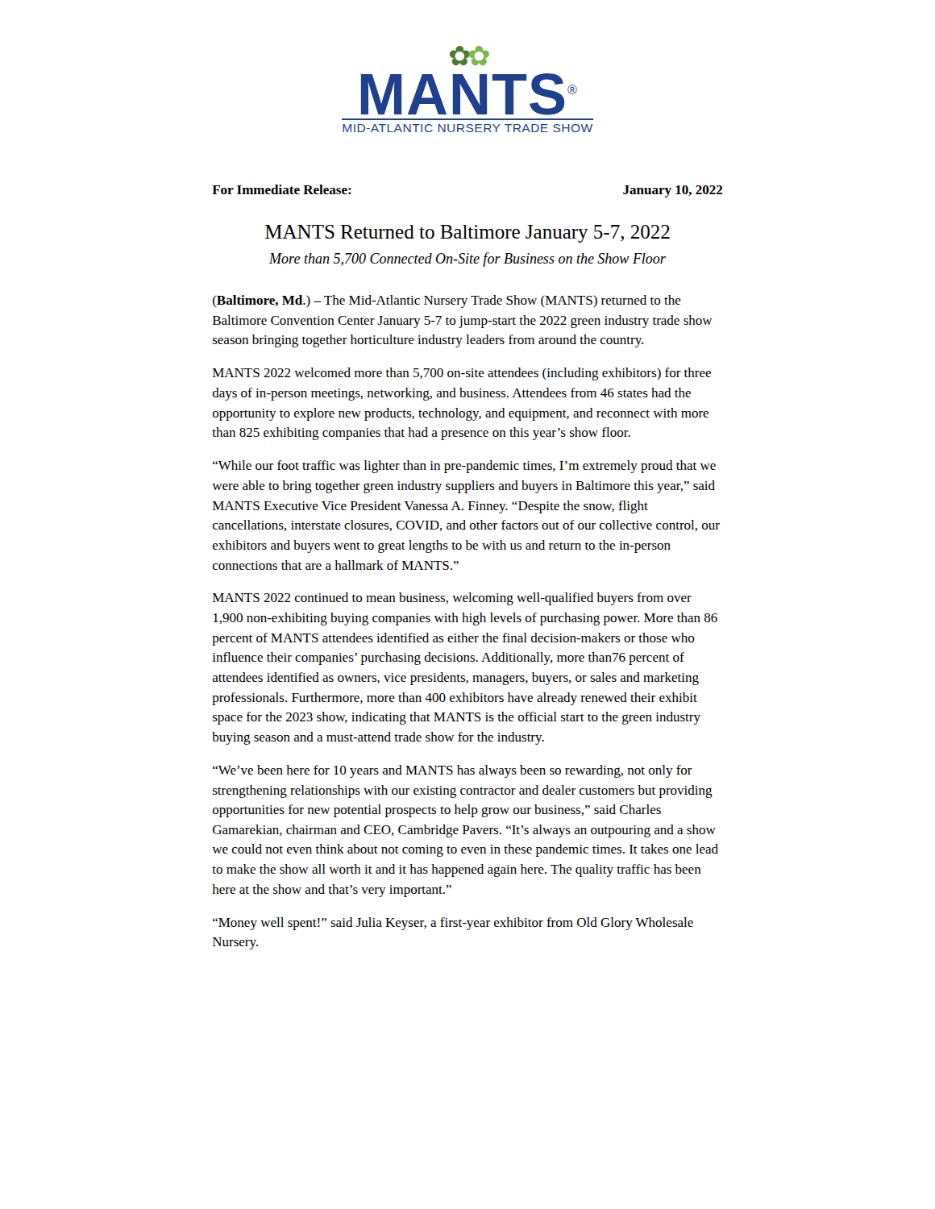✿✿
MANTS®
MID-ATLANTIC NURSERY TRADE SHOW
For Immediate Release: January 10, 2022
MANTS Returned to Baltimore January 5-7, 2022
More than 5,700 Connected On-Site for Business on the Show Floor
(Baltimore, Md.) – The Mid-Atlantic Nursery Trade Show (MANTS) returned to the Baltimore Convention Center January 5-7 to jump-start the 2022 green industry trade show season bringing together horticulture industry leaders from around the country.
MANTS 2022 welcomed more than 5,700 on-site attendees (including exhibitors) for three days of in-person meetings, networking, and business. Attendees from 46 states had the opportunity to explore new products, technology, and equipment, and reconnect with more than 825 exhibiting companies that had a presence on this year’s show floor.
“While our foot traffic was lighter than in pre-pandemic times, I’m extremely proud that we were able to bring together green industry suppliers and buyers in Baltimore this year,” said MANTS Executive Vice President Vanessa A. Finney. “Despite the snow, flight cancellations, interstate closures, COVID, and other factors out of our collective control, our exhibitors and buyers went to great lengths to be with us and return to the in-person connections that are a hallmark of MANTS.”
MANTS 2022 continued to mean business, welcoming well-qualified buyers from over 1,900 non-exhibiting buying companies with high levels of purchasing power. More than 86 percent of MANTS attendees identified as either the final decision-makers or those who influence their companies’ purchasing decisions. Additionally, more than76 percent of attendees identified as owners, vice presidents, managers, buyers, or sales and marketing professionals. Furthermore, more than 400 exhibitors have already renewed their exhibit space for the 2023 show, indicating that MANTS is the official start to the green industry buying season and a must-attend trade show for the industry.
“We’ve been here for 10 years and MANTS has always been so rewarding, not only for strengthening relationships with our existing contractor and dealer customers but providing opportunities for new potential prospects to help grow our business,” said Charles Gamarekian, chairman and CEO, Cambridge Pavers. “It’s always an outpouring and a show we could not even think about not coming to even in these pandemic times. It takes one lead to make the show all worth it and it has happened again here. The quality traffic has been here at the show and that’s very important.”
“Money well spent!” said Julia Keyser, a first-year exhibitor from Old Glory Wholesale Nursery.